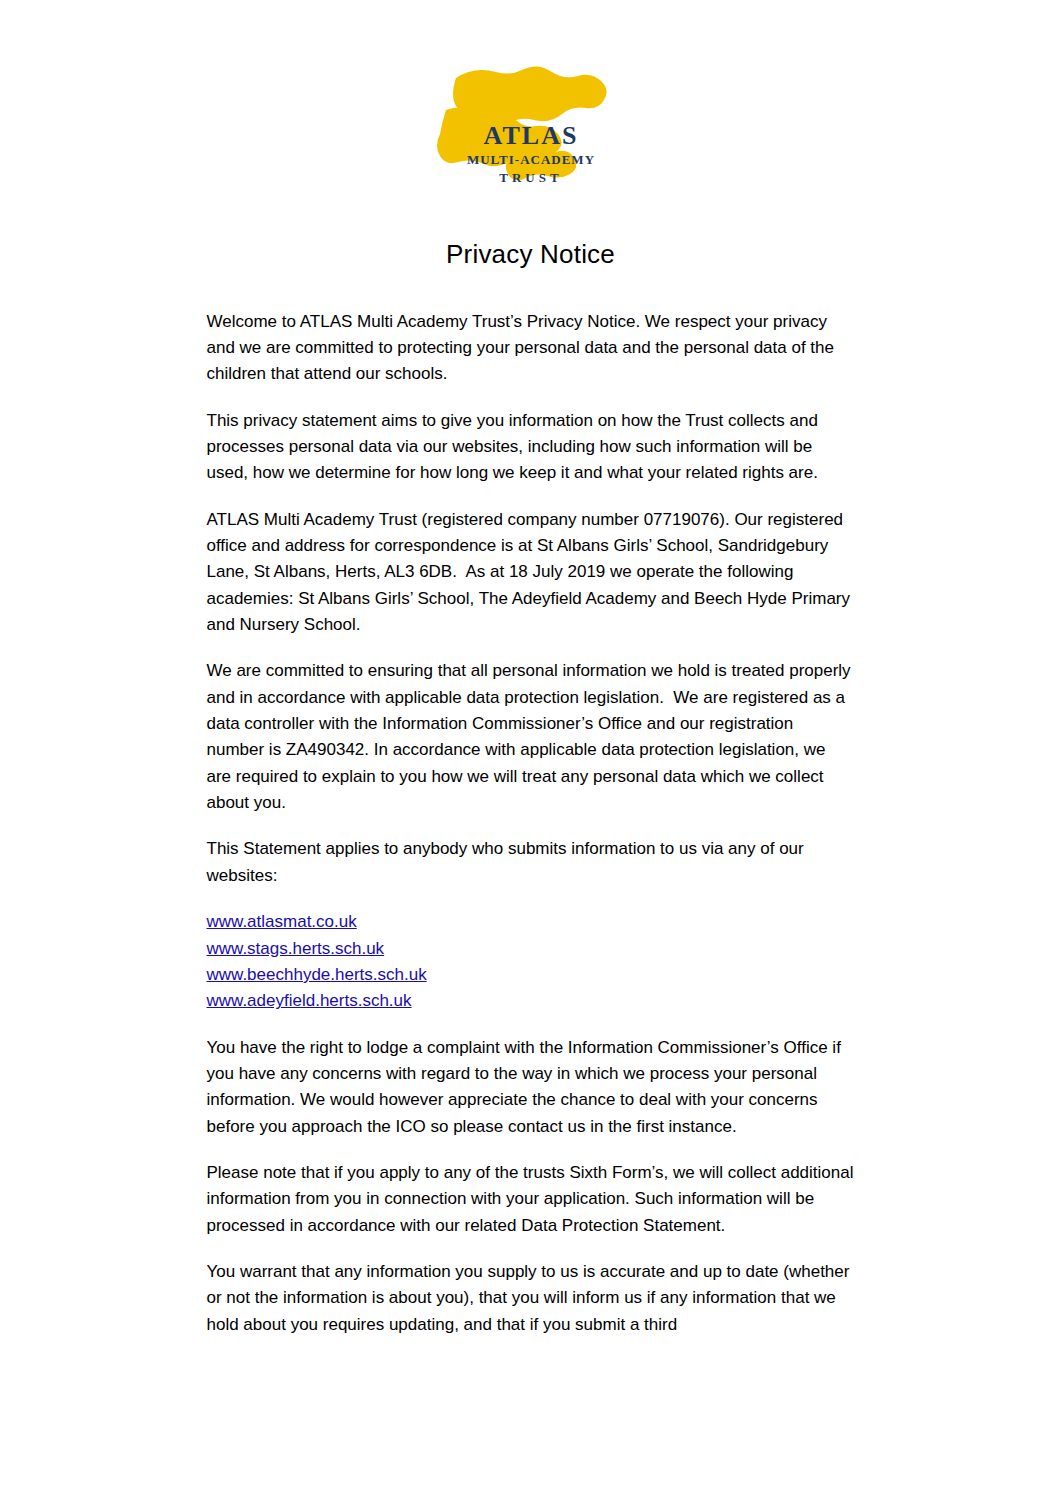ATLAS MULTI-ACADEMY TRUST
Privacy Notice
Welcome to ATLAS Multi Academy Trust’s Privacy Notice. We respect your privacy and we are committed to protecting your personal data and the personal data of the children that attend our schools.
This privacy statement aims to give you information on how the Trust collects and processes personal data via our websites, including how such information will be used, how we determine for how long we keep it and what your related rights are.
ATLAS Multi Academy Trust (registered company number 07719076). Our registered office and address for correspondence is at St Albans Girls’ School, Sandridgebury Lane, St Albans, Herts, AL3 6DB. As at 18 July 2019 we operate the following academies: St Albans Girls’ School, The Adeyfield Academy and Beech Hyde Primary and Nursery School.
We are committed to ensuring that all personal information we hold is treated properly and in accordance with applicable data protection legislation. We are registered as a data controller with the Information Commissioner’s Office and our registration number is ZA490342. In accordance with applicable data protection legislation, we are required to explain to you how we will treat any personal data which we collect about you.
This Statement applies to anybody who submits information to us via any of our websites:
www.atlasmat.co.uk
www.stags.herts.sch.uk
www.beechhyde.herts.sch.uk
www.adeyfield.herts.sch.uk
You have the right to lodge a complaint with the Information Commissioner’s Office if you have any concerns with regard to the way in which we process your personal information. We would however appreciate the chance to deal with your concerns before you approach the ICO so please contact us in the first instance.
Please note that if you apply to any of the trusts Sixth Form’s, we will collect additional information from you in connection with your application. Such information will be processed in accordance with our related Data Protection Statement.
You warrant that any information you supply to us is accurate and up to date (whether or not the information is about you), that you will inform us if any information that we hold about you requires updating, and that if you submit a third